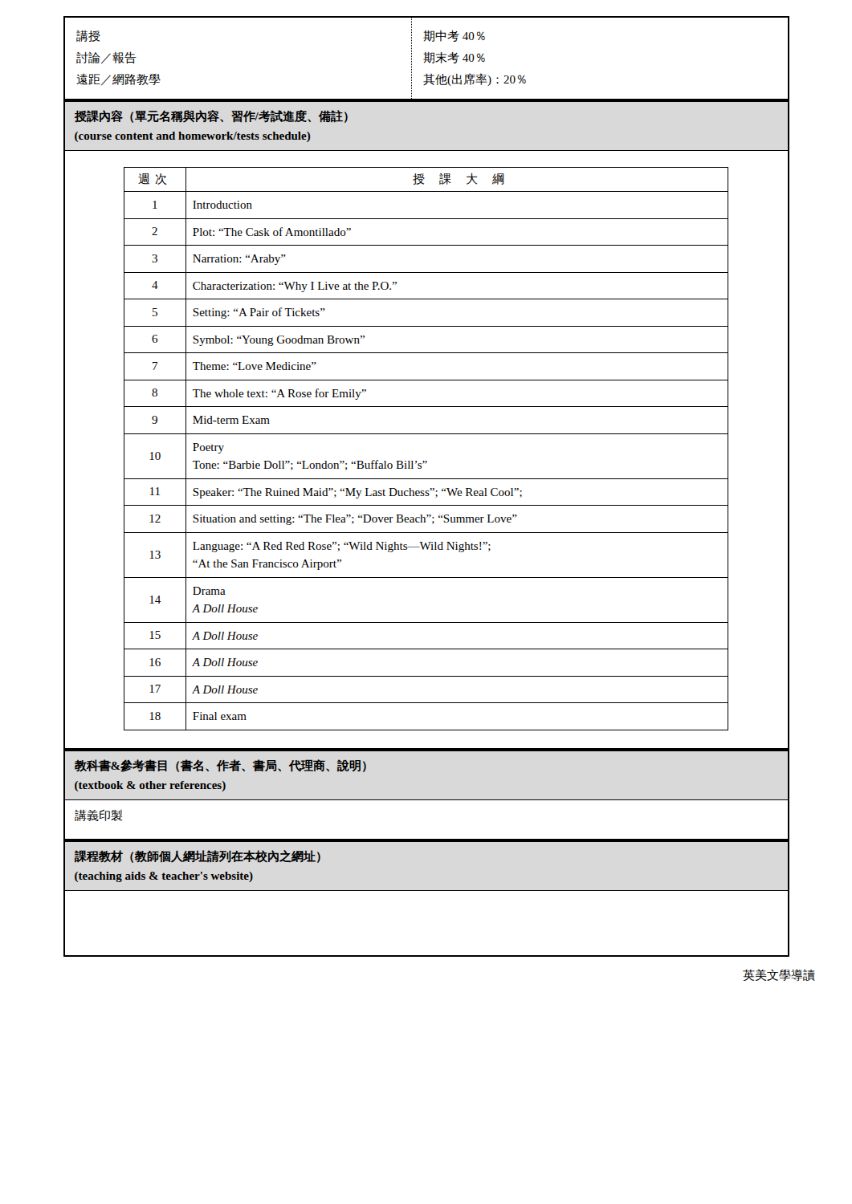| 講授 討論／報告 遠距／網路教學 | 期中考 40％ 期末考 40％ 其他(出席率)：20％ |
授課內容（單元名稱與內容、習作/考試進度、備註）
(course content and homework/tests schedule)
| 週次 | 授課大綱 |
| --- | --- |
| 1 | Introduction |
| 2 | Plot: “The Cask of Amontillado” |
| 3 | Narration: “Araby” |
| 4 | Characterization: “Why I Live at the P.O.” |
| 5 | Setting: “A Pair of Tickets” |
| 6 | Symbol: “Young Goodman Brown” |
| 7 | Theme: “Love Medicine” |
| 8 | The whole text: “A Rose for Emily” |
| 9 | Mid-term Exam |
| 10 | Poetry Tone: “Barbie Doll”; “London”; “Buffalo Bill’s” |
| 11 | Speaker: “The Ruined Maid”; “My Last Duchess”; “We Real Cool”; |
| 12 | Situation and setting: “The Flea”; “Dover Beach”; “Summer Love” |
| 13 | Language: “A Red Red Rose”; “Wild Nights—Wild Nights!”; “At the San Francisco Airport” |
| 14 | Drama A Doll House |
| 15 | A Doll House |
| 16 | A Doll House |
| 17 | A Doll House |
| 18 | Final exam |
教科書&參考書目（書名、作者、書局、代理商、說明）
(textbook & other references)
講義印製
課程教材（教師個人網址請列在本校內之網址）
(teaching aids & teacher's website)
英美文學導讀